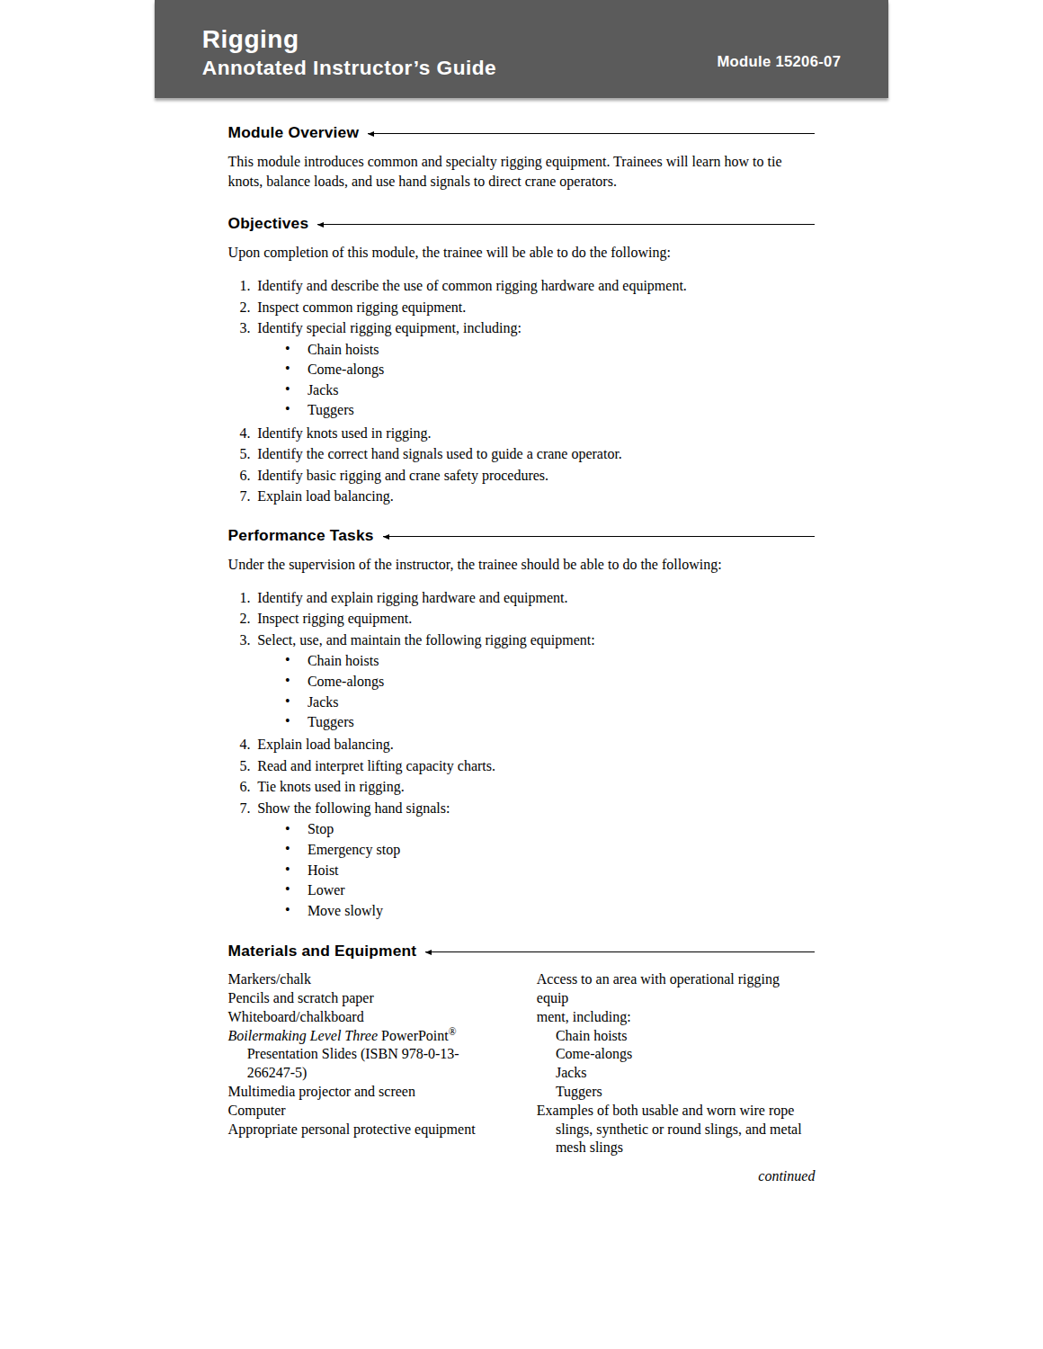Rigging
Annotated Instructor’s Guide
Module 15206-07
Module Overview
This module introduces common and specialty rigging equipment. Trainees will learn how to tie knots, balance loads, and use hand signals to direct crane operators.
Objectives
Upon completion of this module, the trainee will be able to do the following:
Identify and describe the use of common rigging hardware and equipment.
Inspect common rigging equipment.
Identify special rigging equipment, including:
Chain hoists
Come-alongs
Jacks
Tuggers
Identify knots used in rigging.
Identify the correct hand signals used to guide a crane operator.
Identify basic rigging and crane safety procedures.
Explain load balancing.
Performance Tasks
Under the supervision of the instructor, the trainee should be able to do the following:
Identify and explain rigging hardware and equipment.
Inspect rigging equipment.
Select, use, and maintain the following rigging equipment:
Chain hoists
Come-alongs
Jacks
Tuggers
Explain load balancing.
Read and interpret lifting capacity charts.
Tie knots used in rigging.
Show the following hand signals:
Stop
Emergency stop
Hoist
Lower
Move slowly
Materials and Equipment
Markers/chalk
Pencils and scratch paper
Whiteboard/chalkboard
Boilermaking Level Three PowerPoint®
Presentation Slides (ISBN 978-0-13-266247-5)
Multimedia projector and screen
Computer
Appropriate personal protective equipment
Access to an area with operational rigging equip
ment, including:
Chain hoists
Come-alongs
Jacks
Tuggers
Examples of both usable and worn wire rope
slings, synthetic or round slings, and metal
mesh slings
continued